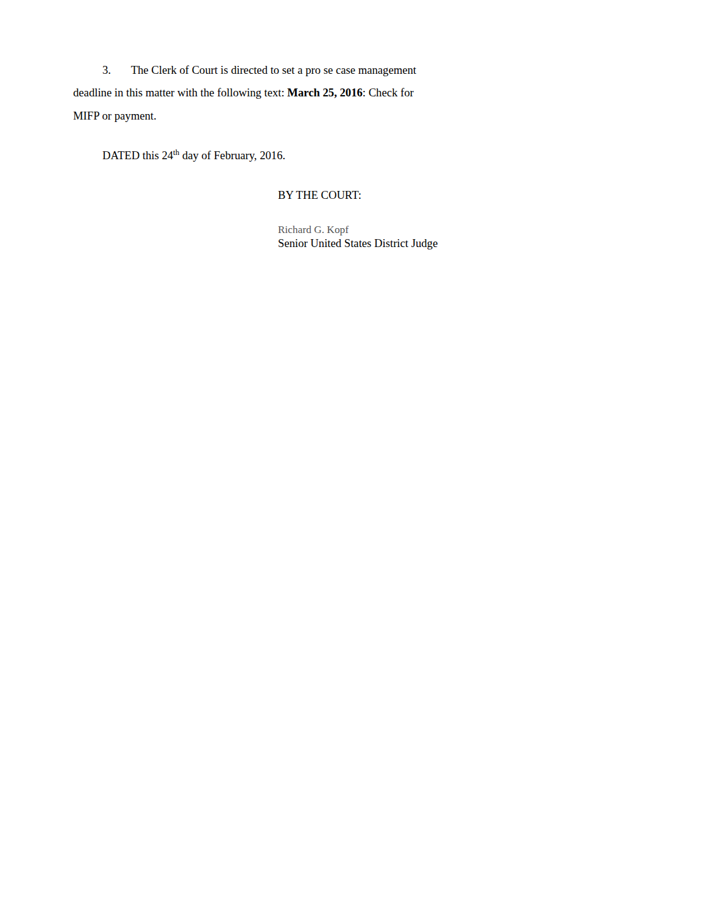3. The Clerk of Court is directed to set a pro se case management deadline in this matter with the following text: March 25, 2016: Check for MIFP or payment.
DATED this 24th day of February, 2016.
BY THE COURT:
Richard G. Kopf
Senior United States District Judge